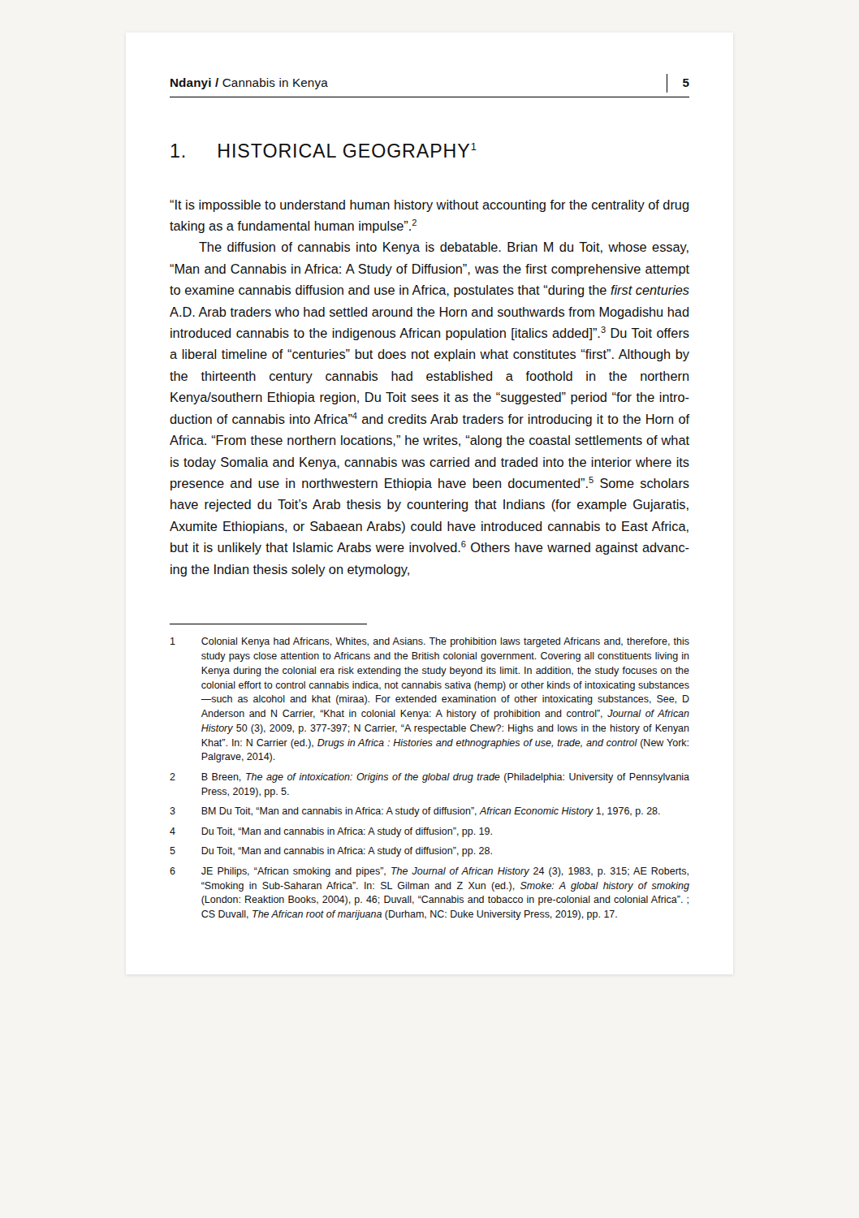Ndanyi / Cannabis in Kenya 5
1. HISTORICAL GEOGRAPHY1
“It is impossible to understand human history without accounting for the centrality of drug taking as a fundamental human impulse”.2
The diffusion of cannabis into Kenya is debatable. Brian M du Toit, whose essay, “Man and Cannabis in Africa: A Study of Diffusion”, was the first comprehensive attempt to examine cannabis diffusion and use in Africa, postulates that “during the first centuries A.D. Arab traders who had settled around the Horn and southwards from Mogadishu had introduced cannabis to the indigenous African population [italics added]”.3 Du Toit offers a liberal timeline of “centuries” but does not explain what constitutes “first”. Although by the thirteenth century cannabis had established a foothold in the northern Kenya/southern Ethiopia region, Du Toit sees it as the “suggested” period “for the introduction of cannabis into Africa”4 and credits Arab traders for introducing it to the Horn of Africa. “From these northern locations,” he writes, “along the coastal settlements of what is today Somalia and Kenya, cannabis was carried and traded into the interior where its presence and use in northwestern Ethiopia have been documented”.5 Some scholars have rejected du Toit’s Arab thesis by countering that Indians (for example Gujaratis, Axumite Ethiopians, or Sabaean Arabs) could have introduced cannabis to East Africa, but it is unlikely that Islamic Arabs were involved.6 Others have warned against advancing the Indian thesis solely on etymology,
Colonial Kenya had Africans, Whites, and Asians. The prohibition laws targeted Africans and, therefore, this study pays close attention to Africans and the British colonial government. Covering all constituents living in Kenya during the colonial era risk extending the study beyond its limit. In addition, the study focuses on the colonial effort to control cannabis indica, not cannabis sativa (hemp) or other kinds of intoxicating substances—such as alcohol and khat (miraa). For extended examination of other intoxicating substances, See, D Anderson and N Carrier, “Khat in colonial Kenya: A history of prohibition and control”, Journal of African History 50 (3), 2009, p. 377-397; N Carrier, “A respectable Chew?: Highs and lows in the history of Kenyan Khat”. In: N Carrier (ed.), Drugs in Africa : Histories and ethnographies of use, trade, and control (New York: Palgrave, 2014).
B Breen, The age of intoxication: Origins of the global drug trade (Philadelphia: University of Pennsylvania Press, 2019), pp. 5.
BM Du Toit, “Man and cannabis in Africa: A study of diffusion”, African Economic History 1, 1976, p. 28.
Du Toit, “Man and cannabis in Africa: A study of diffusion”, pp. 19.
Du Toit, “Man and cannabis in Africa: A study of diffusion”, pp. 28.
JE Philips, “African smoking and pipes”, The Journal of African History 24 (3), 1983, p. 315; AE Roberts, “Smoking in Sub-Saharan Africa”. In: SL Gilman and Z Xun (ed.), Smoke: A global history of smoking (London: Reaktion Books, 2004), p. 46; Duvall, “Cannabis and tobacco in pre-colonial and colonial Africa”. ; CS Duvall, The African root of marijuana (Durham, NC: Duke University Press, 2019), pp. 17.